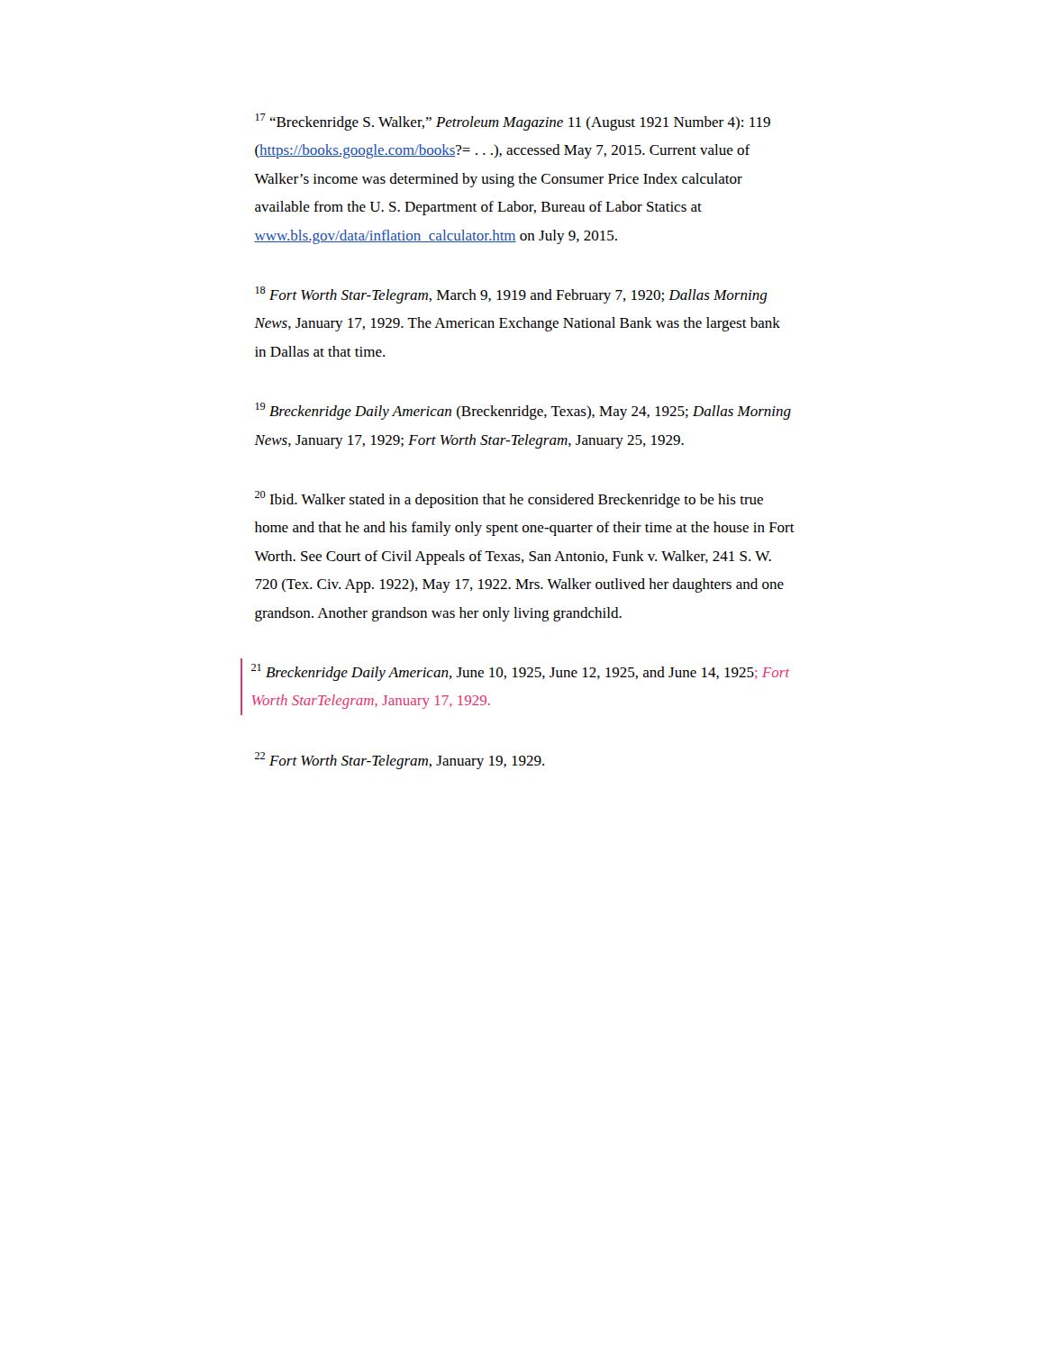17 “Breckenridge S. Walker,” Petroleum Magazine 11 (August 1921 Number 4): 119 (https://books.google.com/books?= . . .), accessed May 7, 2015. Current value of Walker’s income was determined by using the Consumer Price Index calculator available from the U. S. Department of Labor, Bureau of Labor Statics at www.bls.gov/data/inflation_calculator.htm on July 9, 2015.
18 Fort Worth Star-Telegram, March 9, 1919 and February 7, 1920; Dallas Morning News, January 17, 1929. The American Exchange National Bank was the largest bank in Dallas at that time.
19 Breckenridge Daily American (Breckenridge, Texas), May 24, 1925; Dallas Morning News, January 17, 1929; Fort Worth Star-Telegram, January 25, 1929.
20 Ibid. Walker stated in a deposition that he considered Breckenridge to be his true home and that he and his family only spent one-quarter of their time at the house in Fort Worth. See Court of Civil Appeals of Texas, San Antonio, Funk v. Walker, 241 S. W. 720 (Tex. Civ. App. 1922), May 17, 1922. Mrs. Walker outlived her daughters and one grandson. Another grandson was her only living grandchild.
21 Breckenridge Daily American, June 10, 1925, June 12, 1925, and June 14, 1925; Fort Worth StarTelegram, January 17, 1929.
22 Fort Worth Star-Telegram, January 19, 1929.